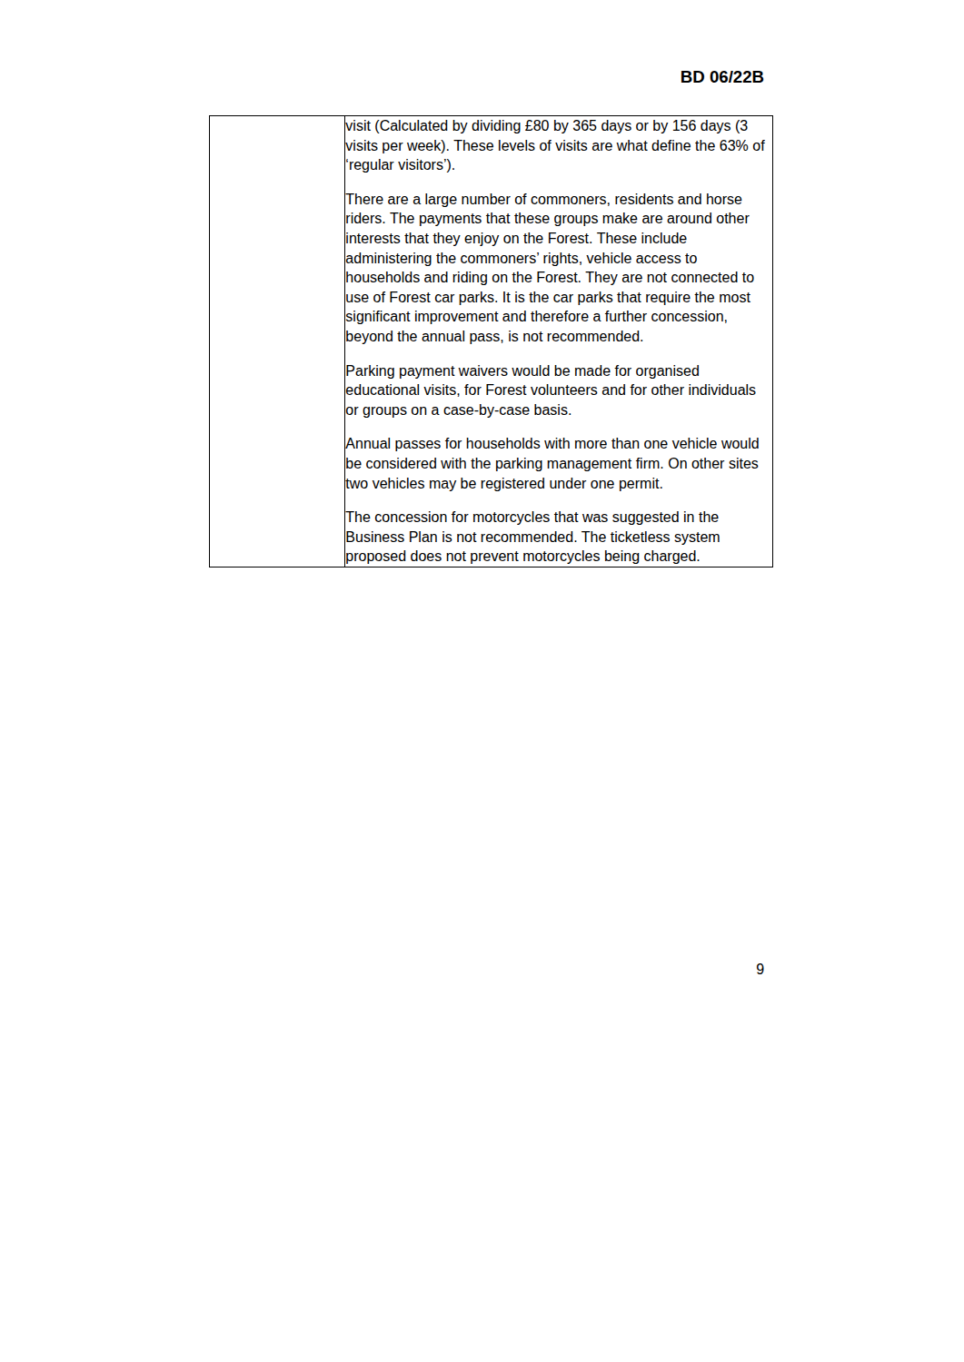BD 06/22B
| | visit (Calculated by dividing £80 by 365 days or by 156 days (3 visits per week). These levels of visits are what define the 63% of ‘regular visitors’). There are a large number of commoners, residents and horse riders. The payments that these groups make are around other interests that they enjoy on the Forest. These include administering the commoners’ rights, vehicle access to households and riding on the Forest. They are not connected to use of Forest car parks. It is the car parks that require the most significant improvement and therefore a further concession, beyond the annual pass, is not recommended. Parking payment waivers would be made for organised educational visits, for Forest volunteers and for other individuals or groups on a case-by-case basis. Annual passes for households with more than one vehicle would be considered with the parking management firm. On other sites two vehicles may be registered under one permit. The concession for motorcycles that was suggested in the Business Plan is not recommended. The ticketless system proposed does not prevent motorcycles being charged. |
9